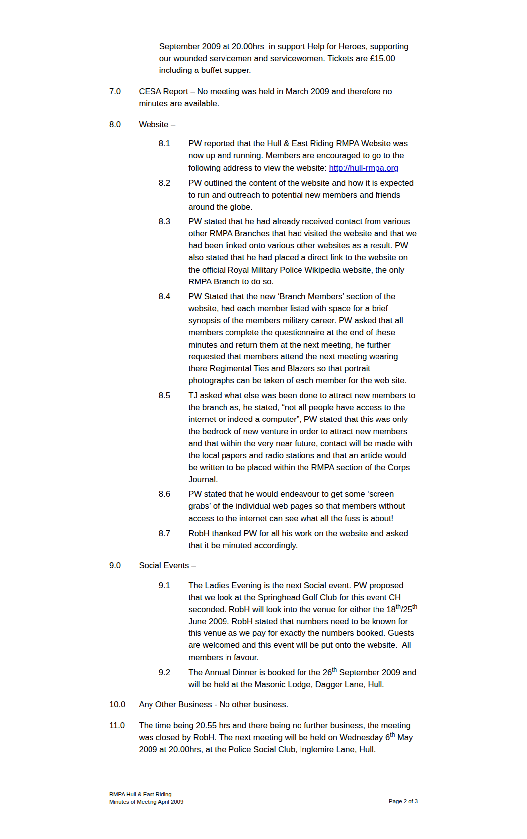September 2009 at 20.00hrs in support Help for Heroes, supporting our wounded servicemen and servicewomen. Tickets are £15.00 including a buffet supper.
7.0
CESA Report – No meeting was held in March 2009 and therefore no minutes are available.
8.0
Website –
8.1
PW reported that the Hull & East Riding RMPA Website was now up and running. Members are encouraged to go to the following address to view the website: http://hull-rmpa.org
8.2
PW outlined the content of the website and how it is expected to run and outreach to potential new members and friends around the globe.
8.3
PW stated that he had already received contact from various other RMPA Branches that had visited the website and that we had been linked onto various other websites as a result. PW also stated that he had placed a direct link to the website on the official Royal Military Police Wikipedia website, the only RMPA Branch to do so.
8.4
PW Stated that the new ‘Branch Members’ section of the website, had each member listed with space for a brief synopsis of the members military career. PW asked that all members complete the questionnaire at the end of these minutes and return them at the next meeting, he further requested that members attend the next meeting wearing there Regimental Ties and Blazers so that portrait photographs can be taken of each member for the web site.
8.5
TJ asked what else was been done to attract new members to the branch as, he stated, “not all people have access to the internet or indeed a computer”, PW stated that this was only the bedrock of new venture in order to attract new members and that within the very near future, contact will be made with the local papers and radio stations and that an article would be written to be placed within the RMPA section of the Corps Journal.
8.6
PW stated that he would endeavour to get some ‘screen grabs’ of the individual web pages so that members without access to the internet can see what all the fuss is about!
8.7
RobH thanked PW for all his work on the website and asked that it be minuted accordingly.
9.0
Social Events –
9.1
The Ladies Evening is the next Social event. PW proposed that we look at the Springhead Golf Club for this event CH seconded. RobH will look into the venue for either the 18th/25th June 2009. RobH stated that numbers need to be known for this venue as we pay for exactly the numbers booked. Guests are welcomed and this event will be put onto the website. All members in favour.
9.2
The Annual Dinner is booked for the 26th September 2009 and will be held at the Masonic Lodge, Dagger Lane, Hull.
10.0
Any Other Business - No other business.
11.0
The time being 20.55 hrs and there being no further business, the meeting was closed by RobH. The next meeting will be held on Wednesday 6th May 2009 at 20.00hrs, at the Police Social Club, Inglemire Lane, Hull.
RMPA Hull & East Riding
Minutes of Meeting April 2009
Page 2 of 3